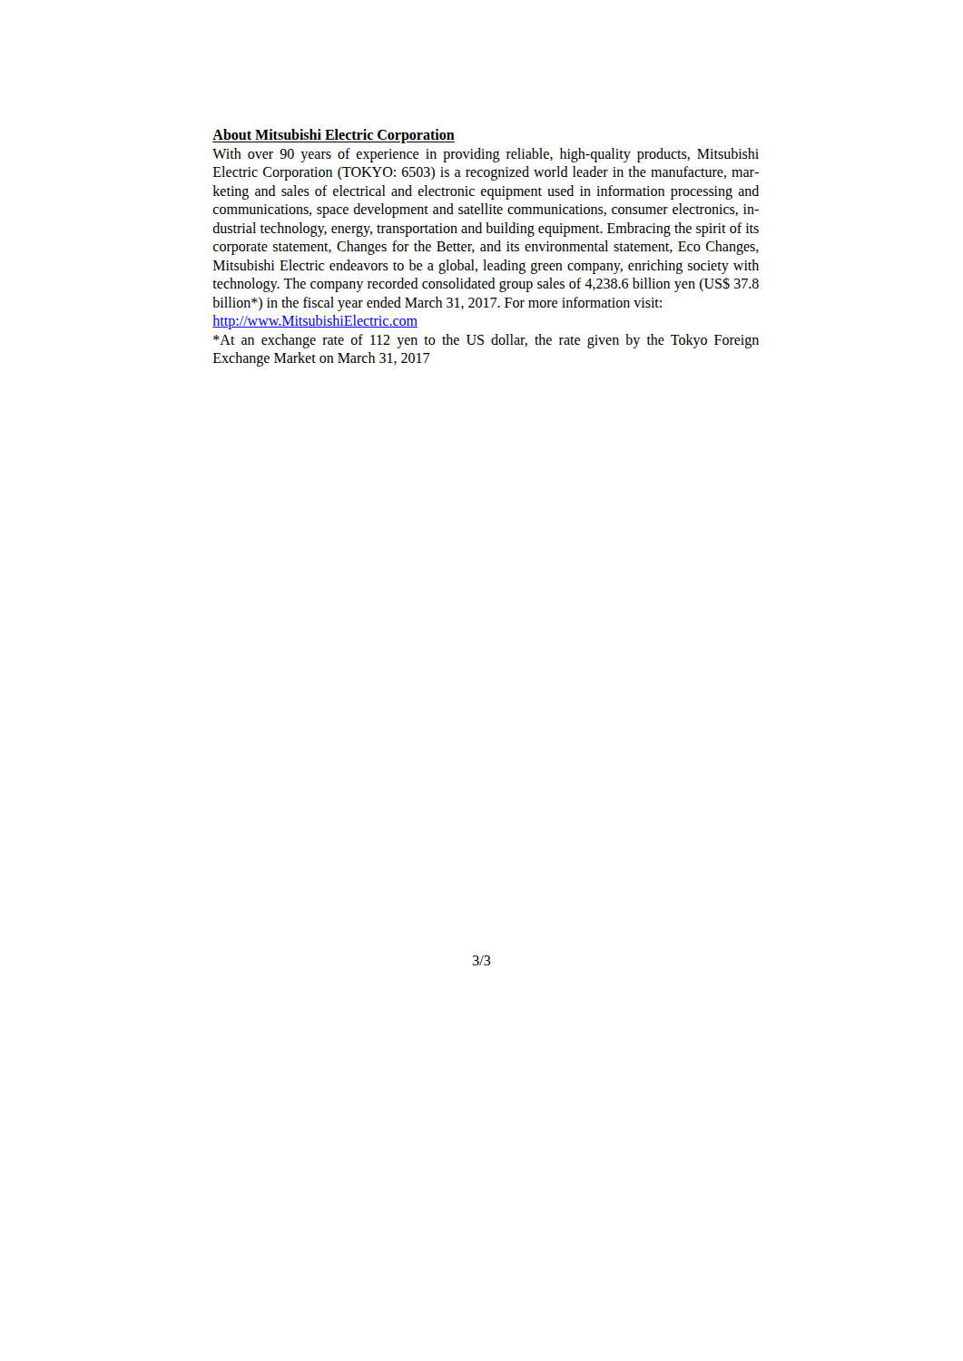About Mitsubishi Electric Corporation
With over 90 years of experience in providing reliable, high-quality products, Mitsubishi Electric Corporation (TOKYO: 6503) is a recognized world leader in the manufacture, marketing and sales of electrical and electronic equipment used in information processing and communications, space development and satellite communications, consumer electronics, industrial technology, energy, transportation and building equipment. Embracing the spirit of its corporate statement, Changes for the Better, and its environmental statement, Eco Changes, Mitsubishi Electric endeavors to be a global, leading green company, enriching society with technology. The company recorded consolidated group sales of 4,238.6 billion yen (US$ 37.8 billion*) in the fiscal year ended March 31, 2017. For more information visit:
http://www.MitsubishiElectric.com
*At an exchange rate of 112 yen to the US dollar, the rate given by the Tokyo Foreign Exchange Market on March 31, 2017
3/3